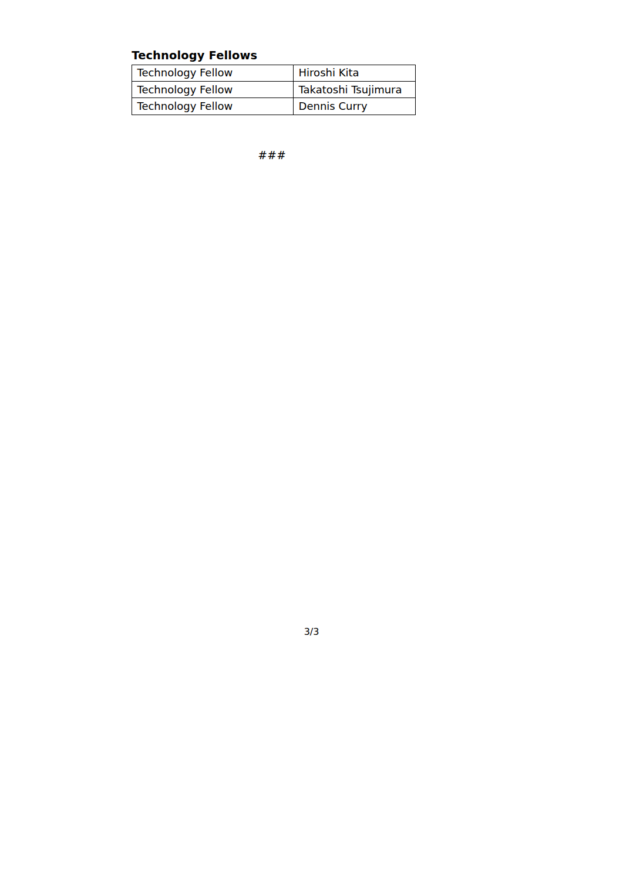Technology Fellows
| Technology Fellow | Hiroshi Kita |
| Technology Fellow | Takatoshi Tsujimura |
| Technology Fellow | Dennis Curry |
###
3/3